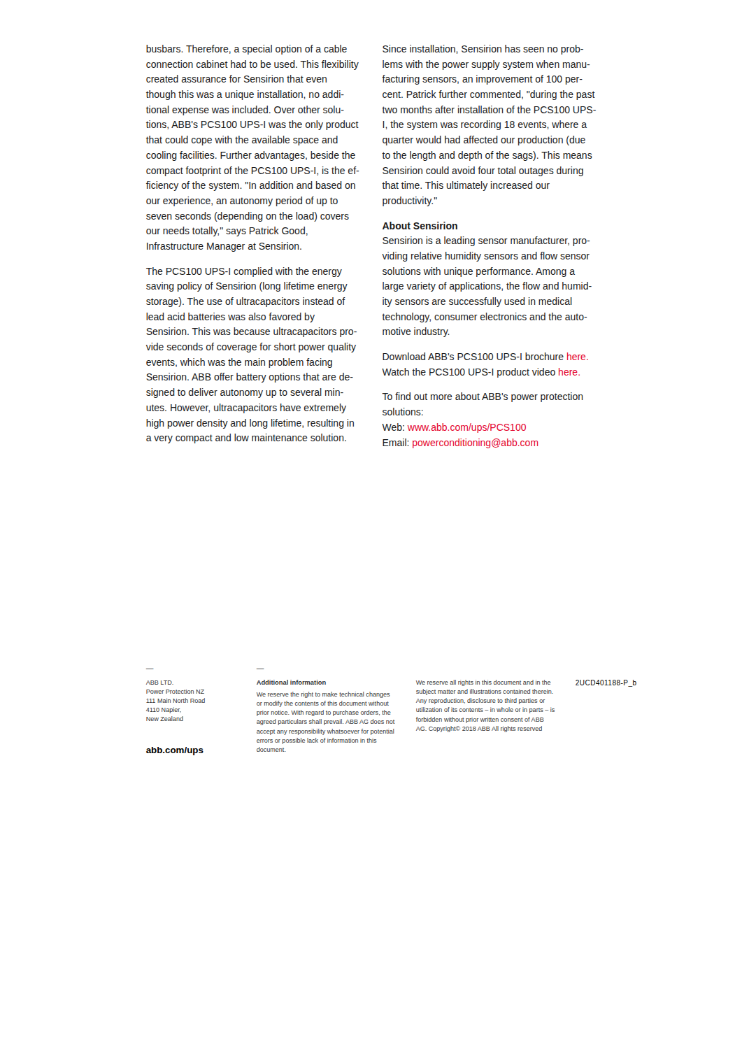busbars. Therefore, a special option of a cable connection cabinet had to be used. This flexibility created assurance for Sensirion that even though this was a unique installation, no additional expense was included. Over other solutions, ABB's PCS100 UPS-I was the only product that could cope with the available space and cooling facilities. Further advantages, beside the compact footprint of the PCS100 UPS-I, is the efficiency of the system. "In addition and based on our experience, an autonomy period of up to seven seconds (depending on the load) covers our needs totally," says Patrick Good, Infrastructure Manager at Sensirion.
The PCS100 UPS-I complied with the energy saving policy of Sensirion (long lifetime energy storage). The use of ultracapacitors instead of lead acid batteries was also favored by Sensirion. This was because ultracapacitors provide seconds of coverage for short power quality events, which was the main problem facing Sensirion. ABB offer battery options that are designed to deliver autonomy up to several minutes. However, ultracapacitors have extremely high power density and long lifetime, resulting in a very compact and low maintenance solution.
Since installation, Sensirion has seen no problems with the power supply system when manufacturing sensors, an improvement of 100 percent. Patrick further commented, "during the past two months after installation of the PCS100 UPS-I, the system was recording 18 events, where a quarter would had affected our production (due to the length and depth of the sags). This means Sensirion could avoid four total outages during that time. This ultimately increased our productivity."
About Sensirion
Sensirion is a leading sensor manufacturer, providing relative humidity sensors and flow sensor solutions with unique performance. Among a large variety of applications, the flow and humidity sensors are successfully used in medical technology, consumer electronics and the automotive industry.
Download ABB's PCS100 UPS-I brochure here.
Watch the PCS100 UPS-I product video here.
To find out more about ABB's power protection solutions:
Web: www.abb.com/ups/PCS100
Email: powerconditioning@abb.com
— ABB LTD.
Power Protection NZ
111 Main North Road
4110 Napier,
New Zealand
abb.com/ups
—
Additional information
We reserve the right to make technical changes or modify the contents of this document without prior notice. With regard to purchase orders, the agreed particulars shall prevail. ABB AG does not accept any responsibility whatsoever for potential errors or possible lack of information in this document.
We reserve all rights in this document and in the subject matter and illustrations contained therein. Any reproduction, disclosure to third parties or utilization of its contents – in whole or in parts – is forbidden without prior written consent of ABB AG. Copyright© 2018 ABB All rights reserved
2UCD401188-P_b